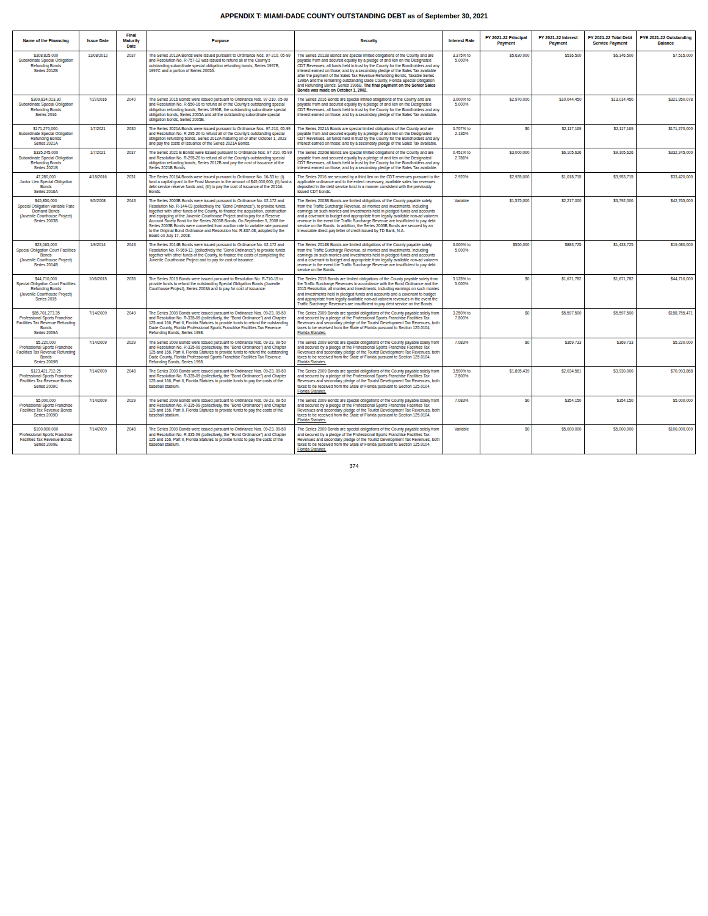APPENDIX T: MIAMI-DADE COUNTY OUTSTANDING DEBT as of September 30, 2021
| Name of the Financing | Issue Date | Final Maturity Date | Purpose | Security | Interest Rate | FY 2021-22 Principal Payment | FY 2021-22 Interest Payment | FY 2021-22 Total Debt Service Payment | FYE 2021-22 Outstanding Balance |
| --- | --- | --- | --- | --- | --- | --- | --- | --- | --- |
| $308,825,000 Subordinate Special Obligation Refunding Bonds Series 2012B | 11/08/2012 | 2037 | The Series 2012A Bonds were issued pursuant to Ordinance Nos. 97-210, 05-99 and Resolution No. R-757-12 was issued to refund all of the County's outstanding subordinate special obligation refunding bonds, Series 1997B, 1997C and a portion of Series 2005A. | The Series 2012B Bonds are special limited obligations of the County and are payable from and secured equally by a pledge of and lien on the Designated CDT Revenues, all funds held in trust by the County for the Bondholders and any interest earned on those; and by a secondary pledge of the Sales Tax available after the payment of the Sales Tax Revenue Refunding Bonds, Taxable Series 1996A and the remaining outstanding Dade County, Florida Special Obligation and Refunding Bonds, Series 1996B. The final payment on the Senior Sales Bonds was made on October 1, 2002. | 3.375% to 5.000% | $5,630,000 | $516,500 | $6,146,500 | $7,515,000 |
| $309,834,013.30 Subordinate Special Obligation Refunding Bonds Series 2016 | 7/27/2016 | 2040 | The Series 2016 Bonds were issued pursuant to Ordinance Nos. 97-210, 05-99 and Resolution No. R-550-16 to refund all of the County's outstanding special obligation refunding bonds, Series 1996B, the outstanding subordinate special obligation bonds, Series 2005A and all the outstanding subordinate special obligation bonds, Series 2005B. | The Series 2016 Bonds are special limited obligations of the County and are payable from and secured equally by a pledge of and lien on the Designated CDT Revenues, all funds held in trust by the County for the Bondholders and any interest earned on those; and by a secondary pledge of the Sales Tax available. | 3.000% to 5.000% | $2,970,000 | $10,044,450 | $13,014,450 | $321,950,078 |
| $171,270,000. Subordinate Special Obligation Refunding Bonds Series 2021A | 1/7/2021 | 2030 | The Series 2021A Bonds were issued pursuant to Ordinance Nos. 97-210, 05-99 and Resolution No. R-295-20 to refund all of the County's outstanding special obligation refunding bonds, Series 2012A maturing on or after October 1, 2023 and pay the costs of issuance of the Series 2021A Bonds. | The Series 2021A Bonds are special limited obligations of the County and are payable from and secured equally by a pledge of and lien on the Designated CDT Revenues, all funds held in trust by the County for the Bondholders and any interest earned on those; and by a secondary pledge of the Sales Tax available. | 0.707% to 2.136% | $0 | $2,117,169 | $2,117,169 | $171,270,000 |
| $335,245,000 Subordinate Special Obligation Refunding Bonds Series 2021B | 1/7/2021 | 2037 | The Series 2021 B Bonds were issued pursuant to Ordinance Nos. 97-210, 05-99 and Resolution No. R-295-20 to refund all of the County's outstanding special obligation refunding bonds, Series 2012B and pay the cost of issuance of the Series 2021B Bonds. | The Series 2020B Bonds are special limited obligations of the County and are payable from and secured equally by a pledge of and lien on the Designated CDT Revenues, all funds held in trust by the County for the Bondholders and any interest earned on those; and by a secondary pledge of the Sales Tax available. | 0.451% to 2.786% | $3,000,000 | $6,105,626 | $9,105,626 | $332,245,000 |
| 47,280,000 Junior Lien Special Obligation Bonds Series 2016A | 4/18/2016 | 2031 | The Series 2016A Bonds were issued pursuant to Ordinance No. 16-33 to: (i) fund a capital grant to the Frost Museum in the amount of $45,000,000; (ii) fund a debt service reserve funds and; (iii) to pay the cost of issuance of the 2016A Bonds. | The Series 2016 are secured by a third lien on the CDT revenues pursuant to the applicable ordinance and to the extent necessary, available sales tax revenues deposited in the debt service fund in a manner consistent with the previously issued CDT bonds. | 2.920% | $2,935,000 | $1,018,715 | $3,953,715 | $33,420,000 |
| $45,850,000 Special Obligation Variable Rate Demand Bonds (Juvenile Courthouse Project) Series 2003B | 9/5/2008 | 2043 | The Series 2003B Bonds were issued pursuant to Ordinance No. 02-172 and Resolution No. R-144-03 (collectively the "Bond Ordinance"), to provide funds, together with other funds of the County, to finance the acquisition, construction and equipping of the Juvenile Courthouse Project and to pay for a Reserve Account Surety Bond for the Series 2003B Bonds. On September 5, 2008 the Series 2003B Bonds were converted from auction rate to variable rate pursuant to the Original Bond Ordinance and Resolution No. R-837-08, adopted by the Board on July 17, 2008. | The Series 2003B Bonds are limited obligations of the County payable solely from the Traffic Surcharge Revenue, all monies and investments, including earnings on such monies and investments held in pledged funds and accounts and a covenant to budget and appropriate from legally available non-ad valorem revenue in the event the Traffic Surcharge Revenue are insufficient to pay debt service on the Bonds. In addition, the Series 2003B Bonds are secured by an irrevocable direct-pay letter of credit issued by TD Bank, N.A. | Variable | $1,575,000 | $2,217,000 | $3,792,000 | $42,765,000 |
| $23,065,000 Special Obligation Court Facilities Bonds (Juvenile Courthouse Project) Series 2014B | 1/9/2014 | 2043 | The Series 2014B Bonds were issued pursuant to Ordinance No. 02-172 and Resolution No. R-969-13, (collectively the "Bond Ordinance") to provide funds together with other funds of the County, to finance the costs of completing the Juvenile Courthouse Project and to pay for cost of issuance. | The Series 2014B Bonds are limited obligations of the County payable solely from the Traffic Surcharge Revenue, all monies and investments, including earnings on such monies and investments held in pledged funds and accounts and a covenant to budget and appropriate from legally available non-ad valorem revenue in the event the Traffic Surcharge Revenue are insufficient to pay debt service on the Bonds. | 3.000% to 5.000% | $550,000 | $883,725 | $1,433,725 | $19,080,000 |
| $44,710,000 Special Obligation Court Facilities Refunding Bonds (Juvenile Courthouse Project) Series 2015 | 10/6/2015 | 2035 | The Series 2015 Bonds were issued pursuant to Resolution No. R-710-15 to provide funds to refund the outstanding Special Obligation Bonds (Juvenile Courthouse Project), Series 2003A and to pay for cost of issuance. | The Series 2015 Bonds are limited obligations of the County payable solely from the Traffic Surcharge Revenues in accordance with the Bond Ordinance and the 2015 Resolution, all monies and investments, including earnings on such monies and investments held in pledged funds and accounts and a covenant to budget and appropriate from legally available non-ad valorem revenues in the event the Traffic Surcharge Revenues are insufficient to pay debt service on the Bonds. | 3.125% to 5.000% | $0 | $1,671,782 | $1,671,782 | $44,710,000 |
| $85,701,273.35 Professional Sports Franchise Facilities Tax Revenue Refunding Bonds Series 2009A | 7/14/2009 | 2049 | The Series 2009 Bonds were issued pursuant to Ordinance Nos. 09-23, 09-50 and Resolution No. R-335-09 (collectively, the "Bond Ordinance") and Chapter 125 and 166, Part II, Florida Statutes to provide funds to refund the outstanding Dade County, Florida Professional Sports Franchise Facilities Tax Revenue Refunding Bonds, Series 1998. | The Series 2009 Bonds are special obligations of the County payable solely from and secured by a pledge of the Professional Sports Franchise Facilities Tax Revenues and secondary pledge of the Tourist Development Tax Revenues, both taxes to be received from the State of Florida pursuant to Section 125.0104, Florida Statutes. | 3.250% to 7.500% | $0 | $5,597,500 | $5,597,500 | $158,755,471 |
| $5,220,000 Professional Sports Franchise Facilities Tax Revenue Refunding Bonds Series 2009B | 7/14/2009 | 2029 | The Series 2009 Bonds were issued pursuant to Ordinance Nos. 09-23, 09-50 and Resolution No. R-335-09 (collectively, the "Bond Ordinance") and Chapter 125 and 166, Part II, Florida Statutes to provide funds to refund the outstanding Dade County, Florida Professional Sports Franchise Facilities Tax Revenue Refunding Bonds, Series 1998. | The Series 2009 Bonds are special obligations of the County payable solely from and secured by a pledge of the Professional Sports Franchise Facilities Tax Revenues and secondary pledge of the Tourist Development Tax Revenues, both taxes to be received from the State of Florida pursuant to Section 125.0104, Florida Statutes. | 7.083% | $0 | $369,733 | $369,733 | $5,220,000 |
| $123,421,712.25 Professional Sports Franchise Facilities Tax Revenue Bonds Series 2009C | 7/14/2009 | 2048 | The Series 2009 Bonds were issued pursuant to Ordinance Nos. 09-23, 09-50 and Resolution No. R-335-09 (collectively, the "Bond Ordinance") and Chapter 125 and 166, Part II, Florida Statutes to provide funds to pay the costs of the baseball stadium. | The Series 2009 Bonds are special obligations of the County payable solely from and secured by a pledge of the Professional Sports Franchise Facilities Tax Revenues and secondary pledge of the Tourist Development Tax Revenues, both taxes to be received from the State of Florida pursuant to Section 125.0104, Florida Statutes. | 3.590% to 7.500% | $1,895,439 | $2,034,561 | $3,930,000 | $70,993,868 |
| $5,000,000 Professional Sports Franchise Facilities Tax Revenue Bonds Series 2009D | 7/14/2009 | 2029 | The Series 2009 Bonds were issued pursuant to Ordinance Nos. 09-23, 09-50 and Resolution No. R-335-09 (collectively, the "Bond Ordinance") and Chapter 125 and 166, Part II, Florida Statutes to provide funds to pay the costs of the baseball stadium. | The Series 2009 Bonds are special obligations of the County payable solely from and secured by a pledge of the Professional Sports Franchise Facilities Tax Revenues and secondary pledge of the Tourist Development Tax Revenues, both taxes to be received from the State of Florida pursuant to Section 125.0104, Florida Statutes. | 7.083% | $0 | $354,150 | $354,150 | $5,000,000 |
| $100,000,000 Professional Sports Franchise Facilities Tax Revenue Bonds Series 2009E | 7/14/2009 | 2048 | The Series 2009 Bonds were issued pursuant to Ordinance Nos. 09-23, 09-50 and Resolution No. R-335-09 (collectively, the "Bond Ordinance") and Chapter 125 and 166, Part II, Florida Statutes to provide funds to pay the costs of the baseball stadium. | The Series 2009 Bonds are special obligations of the County payable solely from and secured by a pledge of the Professional Sports Franchise Facilities Tax Revenues and secondary pledge of the Tourist Development Tax Revenues, both taxes to be received from the State of Florida pursuant to Section 125.0104, Florida Statutes. | Variable | $0 | $5,000,000 | $5,000,000 | $100,000,000 |
374